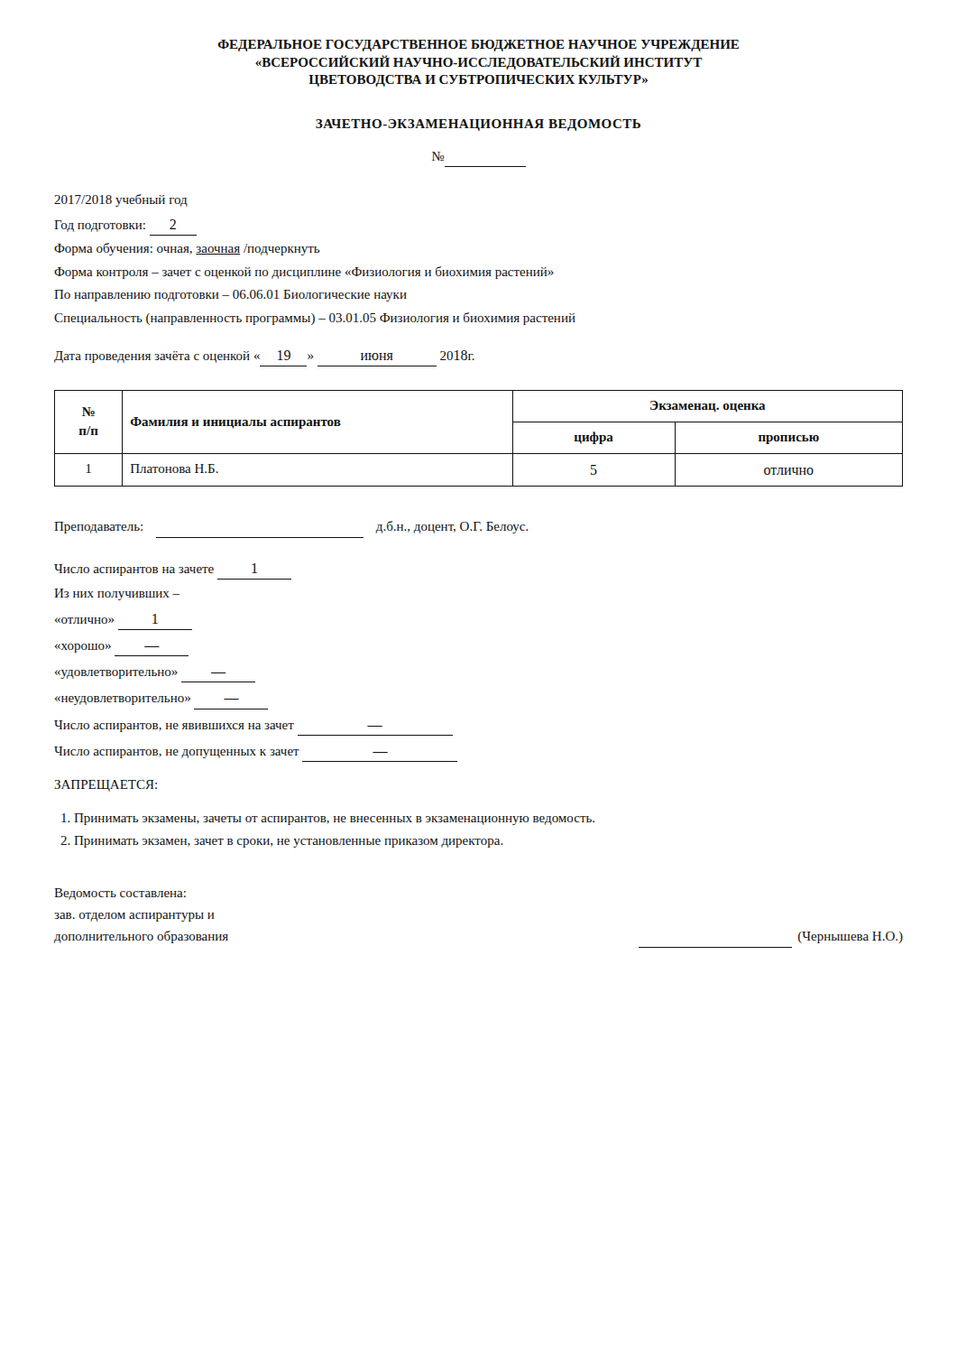Федеральное государственное бюджетное научное учреждение
«Всероссийский научно-исследовательский институт
цветоводства и субтропических культур»
Зачетно-экзаменационная ведомость
№
2017/2018 учебный год
Год подготовки: 2
Форма обучения: очная, заочная /подчеркнуть
Форма контроля – зачет с оценкой по дисциплине «Физиология и биохимия растений»
По направлению подготовки – 06.06.01 Биологические науки
Специальность (направленность программы) – 03.01.05 Физиология и биохимия растений
Дата проведения зачёта с оценкой «19» июня 2018г.
| № п/п | Фамилия и инициалы аспирантов | Экзаменац. оценка |
| --- | --- | --- |
| цифра | прописью |
| 1 | Платонова Н.Б. | 5 | отлично |
Преподаватель: д.б.н., доцент, О.Г. Белоус.
Число аспирантов на зачете 1
Из них получивших –
«отлично» 1
«хорошо» —
«удовлетворительно» —
«неудовлетворительно» —
Число аспирантов, не явившихся на зачет —
Число аспирантов, не допущенных к зачет —
ЗАПРЕЩАЕТСЯ:
Принимать экзамены, зачеты от аспирантов, не внесенных в экзаменационную ведомость.
Принимать экзамен, зачет в сроки, не установленные приказом директора.
Ведомость составлена:
зав. отделом аспирантуры и
дополнительного образования
(Чернышева Н.О.)